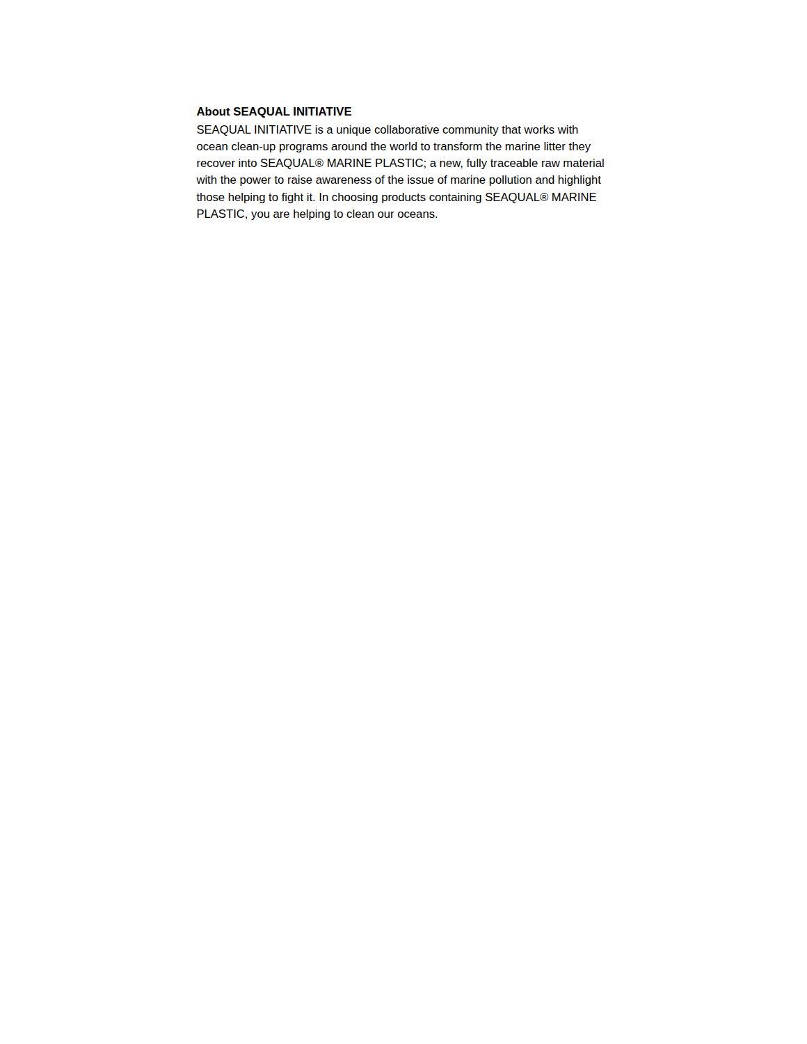About SEAQUAL INITIATIVE
SEAQUAL INITIATIVE is a unique collaborative community that works with ocean clean-up programs around the world to transform the marine litter they recover into SEAQUAL® MARINE PLASTIC; a new, fully traceable raw material with the power to raise awareness of the issue of marine pollution and highlight those helping to fight it. In choosing products containing SEAQUAL® MARINE PLASTIC, you are helping to clean our oceans.